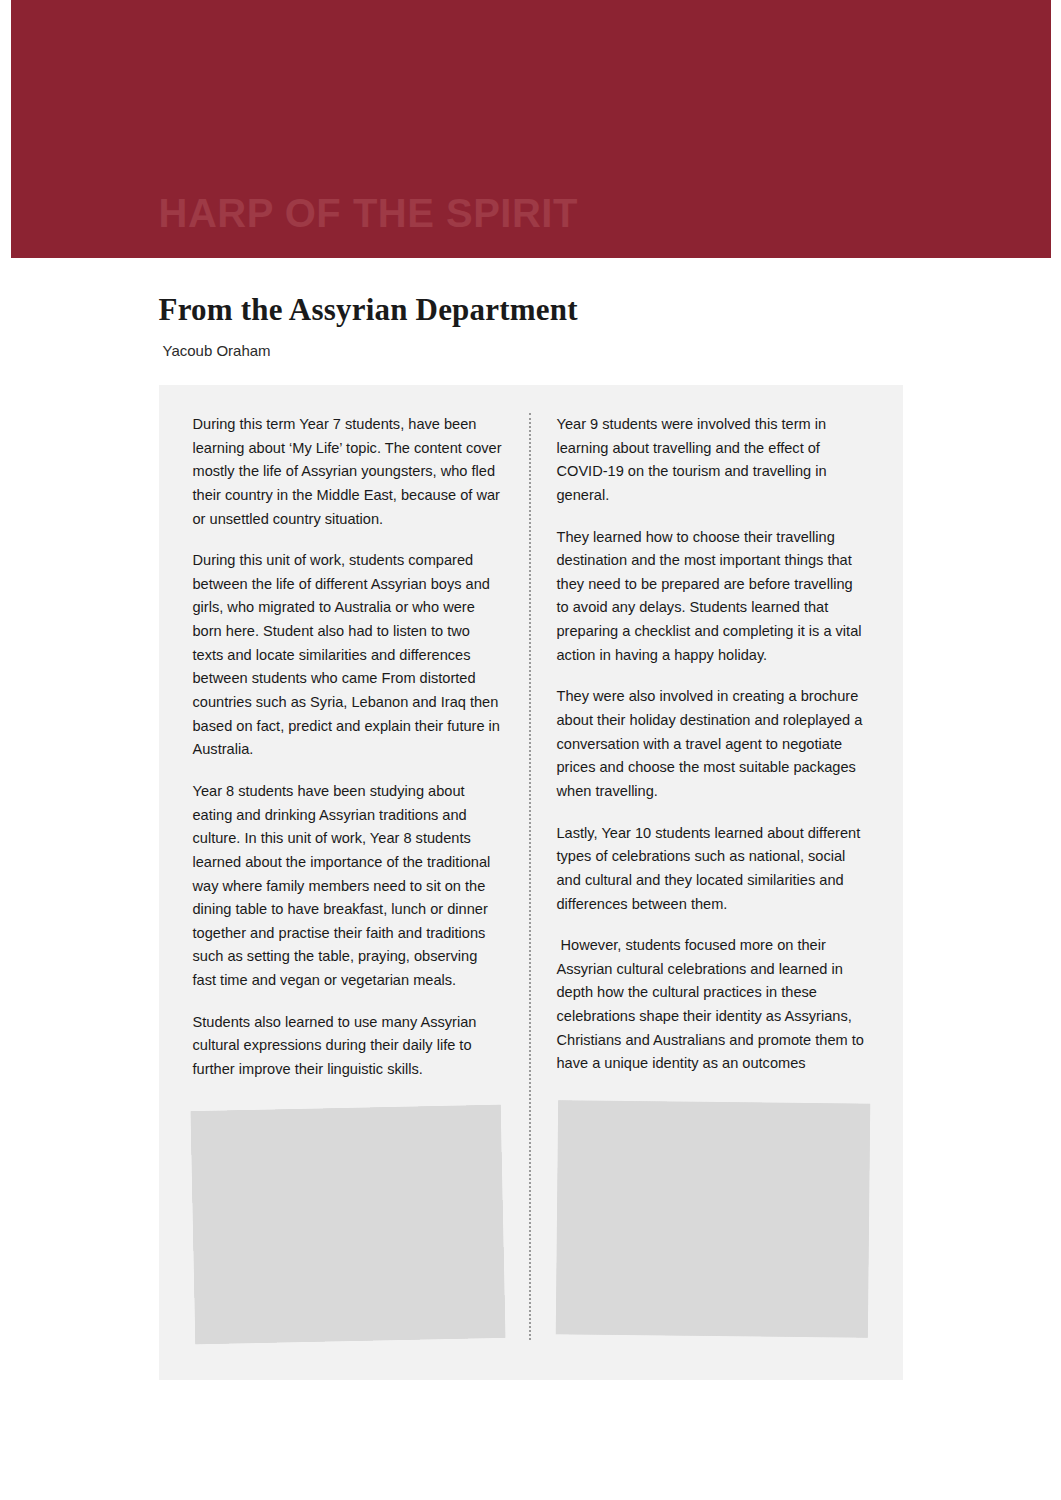Harp of the Spirit
From the Assyrian Department
Yacoub Oraham
During this term Year 7 students, have been learning about ‘My Life’ topic. The content cover mostly the life of Assyrian youngsters, who fled their country in the Middle East, because of war or unsettled country situation.
During this unit of work, students compared between the life of different Assyrian boys and girls, who migrated to Australia or who were born here. Student also had to listen to two texts and locate similarities and differences between students who came From distorted countries such as Syria, Lebanon and Iraq then based on fact, predict and explain their future in Australia.
Year 8 students have been studying about eating and drinking Assyrian traditions and culture. In this unit of work, Year 8 students learned about the importance of the traditional way where family members need to sit on the dining table to have breakfast, lunch or dinner together and practise their faith and traditions such as setting the table, praying, observing fast time and vegan or vegetarian meals.
Students also learned to use many Assyrian cultural expressions during their daily life to further improve their linguistic skills.
Year 9 students were involved this term in learning about travelling and the effect of COVID-19 on the tourism and travelling in general.
They learned how to choose their travelling destination and the most important things that they need to be prepared are before travelling to avoid any delays. Students learned that preparing a checklist and completing it is a vital action in having a happy holiday.
They were also involved in creating a brochure about their holiday destination and roleplayed a conversation with a travel agent to negotiate prices and choose the most suitable packages when travelling.
Lastly, Year 10 students learned about different types of celebrations such as national, social and cultural and they located similarities and differences between them.
However, students focused more on their Assyrian cultural celebrations and learned in depth how the cultural practices in these celebrations shape their identity as Assyrians, Christians and Australians and promote them to have a unique identity as an outcomes